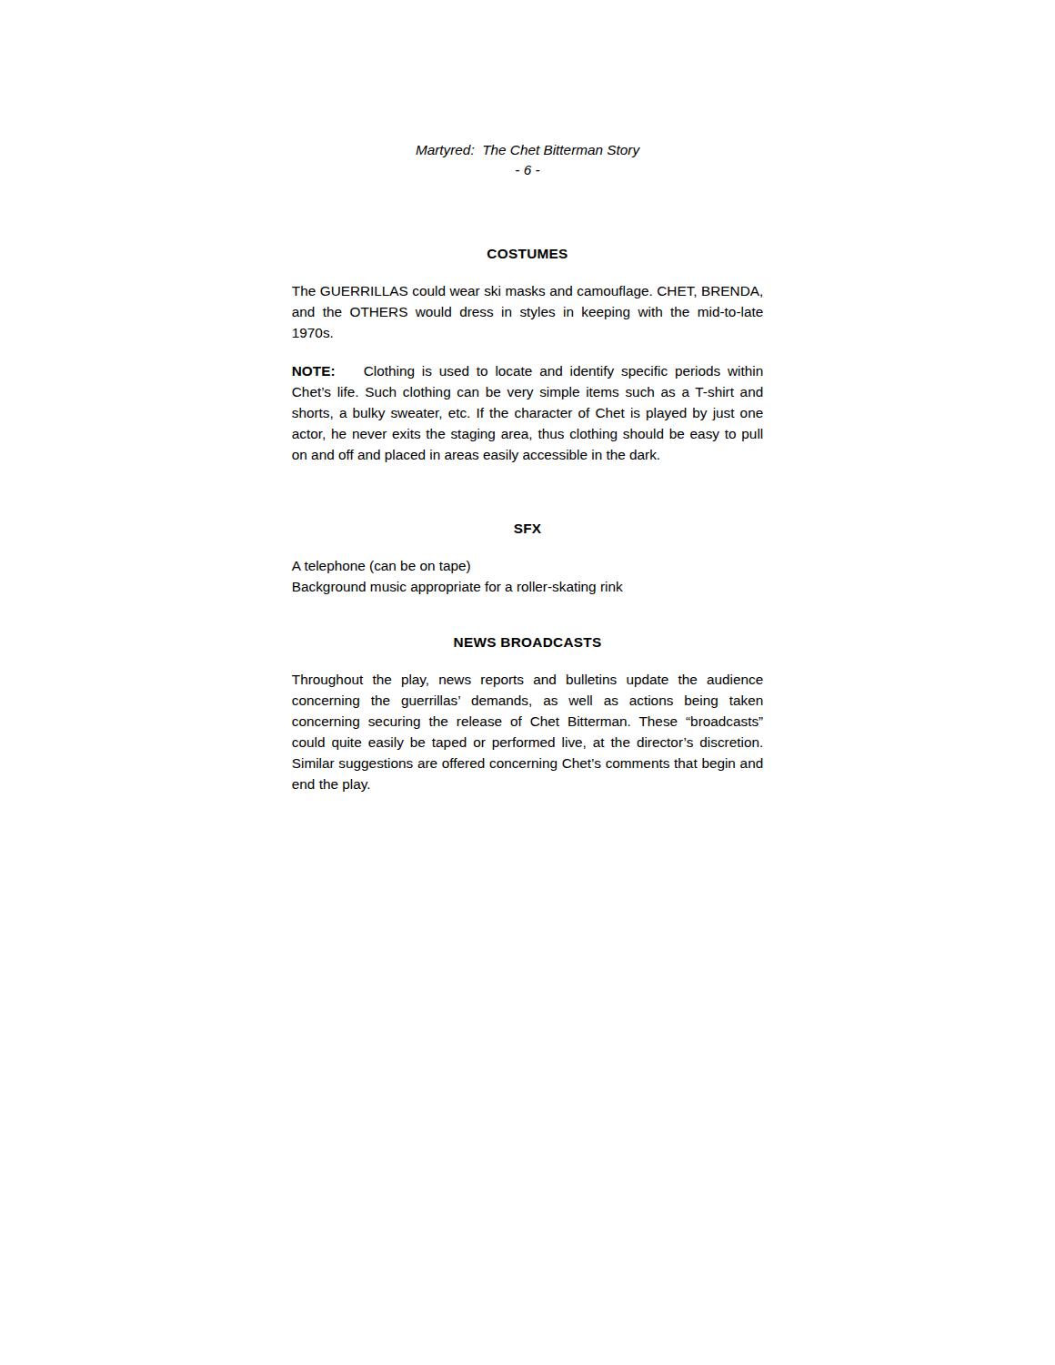Martyred: The Chet Bitterman Story
- 6 -
COSTUMES
The GUERRILLAS could wear ski masks and camouflage. CHET, BRENDA, and the OTHERS would dress in styles in keeping with the mid-to-late 1970s.
NOTE: Clothing is used to locate and identify specific periods within Chet’s life. Such clothing can be very simple items such as a T-shirt and shorts, a bulky sweater, etc. If the character of Chet is played by just one actor, he never exits the staging area, thus clothing should be easy to pull on and off and placed in areas easily accessible in the dark.
SFX
A telephone (can be on tape)
Background music appropriate for a roller-skating rink
NEWS BROADCASTS
Throughout the play, news reports and bulletins update the audience concerning the guerrillas’ demands, as well as actions being taken concerning securing the release of Chet Bitterman. These “broadcasts” could quite easily be taped or performed live, at the director’s discretion. Similar suggestions are offered concerning Chet’s comments that begin and end the play.